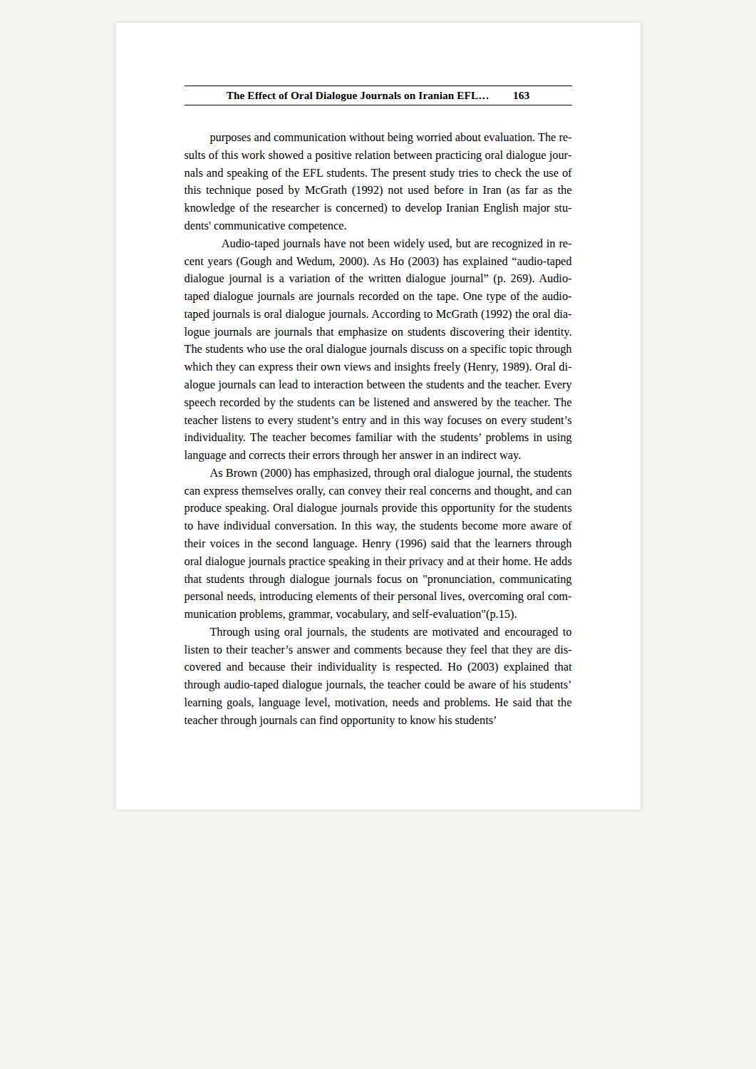The Effect of Oral Dialogue Journals on Iranian EFL…163
purposes and communication without being worried about evaluation. The results of this work showed a positive relation between practicing oral dialogue journals and speaking of the EFL students. The present study tries to check the use of this technique posed by McGrath (1992) not used before in Iran (as far as the knowledge of the researcher is concerned) to develop Iranian English major students' communicative competence.
Audio-taped journals have not been widely used, but are recognized in recent years (Gough and Wedum, 2000). As Ho (2003) has explained “audio-taped dialogue journal is a variation of the written dialogue journal” (p. 269). Audio-taped dialogue journals are journals recorded on the tape. One type of the audio-taped journals is oral dialogue journals. According to McGrath (1992) the oral dialogue journals are journals that emphasize on students discovering their identity. The students who use the oral dialogue journals discuss on a specific topic through which they can express their own views and insights freely (Henry, 1989). Oral dialogue journals can lead to interaction between the students and the teacher. Every speech recorded by the students can be listened and answered by the teacher. The teacher listens to every student’s entry and in this way focuses on every student’s individuality. The teacher becomes familiar with the students’ problems in using language and corrects their errors through her answer in an indirect way.
As Brown (2000) has emphasized, through oral dialogue journal, the students can express themselves orally, can convey their real concerns and thought, and can produce speaking. Oral dialogue journals provide this opportunity for the students to have individual conversation. In this way, the students become more aware of their voices in the second language. Henry (1996) said that the learners through oral dialogue journals practice speaking in their privacy and at their home. He adds that students through dialogue journals focus on "pronunciation, communicating personal needs, introducing elements of their personal lives, overcoming oral communication problems, grammar, vocabulary, and self-evaluation"(p.15).
Through using oral journals, the students are motivated and encouraged to listen to their teacher’s answer and comments because they feel that they are discovered and because their individuality is respected. Ho (2003) explained that through audio-taped dialogue journals, the teacher could be aware of his students’ learning goals, language level, motivation, needs and problems. He said that the teacher through journals can find opportunity to know his students’